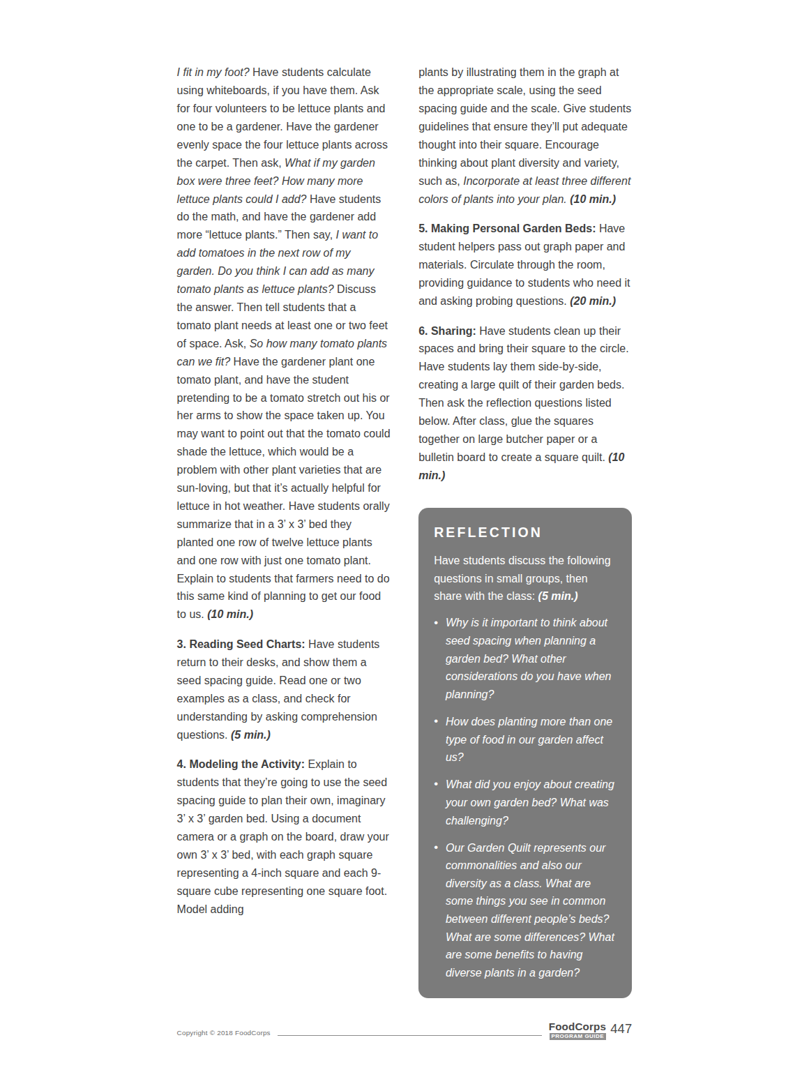I fit in my foot? Have students calculate using whiteboards, if you have them. Ask for four volunteers to be lettuce plants and one to be a gardener. Have the gardener evenly space the four lettuce plants across the carpet. Then ask, What if my garden box were three feet? How many more lettuce plants could I add? Have students do the math, and have the gardener add more “lettuce plants.” Then say, I want to add tomatoes in the next row of my garden. Do you think I can add as many tomato plants as lettuce plants? Discuss the answer. Then tell students that a tomato plant needs at least one or two feet of space. Ask, So how many tomato plants can we fit? Have the gardener plant one tomato plant, and have the student pretending to be a tomato stretch out his or her arms to show the space taken up. You may want to point out that the tomato could shade the lettuce, which would be a problem with other plant varieties that are sun-loving, but that it’s actually helpful for lettuce in hot weather. Have students orally summarize that in a 3’ x 3’ bed they planted one row of twelve lettuce plants and one row with just one tomato plant. Explain to students that farmers need to do this same kind of planning to get our food to us. (10 min.)
3. Reading Seed Charts: Have students return to their desks, and show them a seed spacing guide. Read one or two examples as a class, and check for understanding by asking comprehension questions. (5 min.)
4. Modeling the Activity: Explain to students that they’re going to use the seed spacing guide to plan their own, imaginary 3’ x 3’ garden bed. Using a document camera or a graph on the board, draw your own 3’ x 3’ bed, with each graph square representing a 4-inch square and each 9-square cube representing one square foot. Model adding
plants by illustrating them in the graph at the appropriate scale, using the seed spacing guide and the scale. Give students guidelines that ensure they’ll put adequate thought into their square. Encourage thinking about plant diversity and variety, such as, Incorporate at least three different colors of plants into your plan. (10 min.)
5. Making Personal Garden Beds: Have student helpers pass out graph paper and materials. Circulate through the room, providing guidance to students who need it and asking probing questions. (20 min.)
6. Sharing: Have students clean up their spaces and bring their square to the circle. Have students lay them side-by-side, creating a large quilt of their garden beds. Then ask the reflection questions listed below. After class, glue the squares together on large butcher paper or a bulletin board to create a square quilt. (10 min.)
Reflection
Have students discuss the following questions in small groups, then share with the class: (5 min.)
Why is it important to think about seed spacing when planning a garden bed? What other considerations do you have when planning?
How does planting more than one type of food in our garden affect us?
What did you enjoy about creating your own garden bed? What was challenging?
Our Garden Quilt represents our commonalities and also our diversity as a class. What are some things you see in common between different people’s beds? What are some differences? What are some benefits to having diverse plants in a garden?
Copyright © 2018 FoodCorps
FoodCorps PROGRAM GUIDE
447